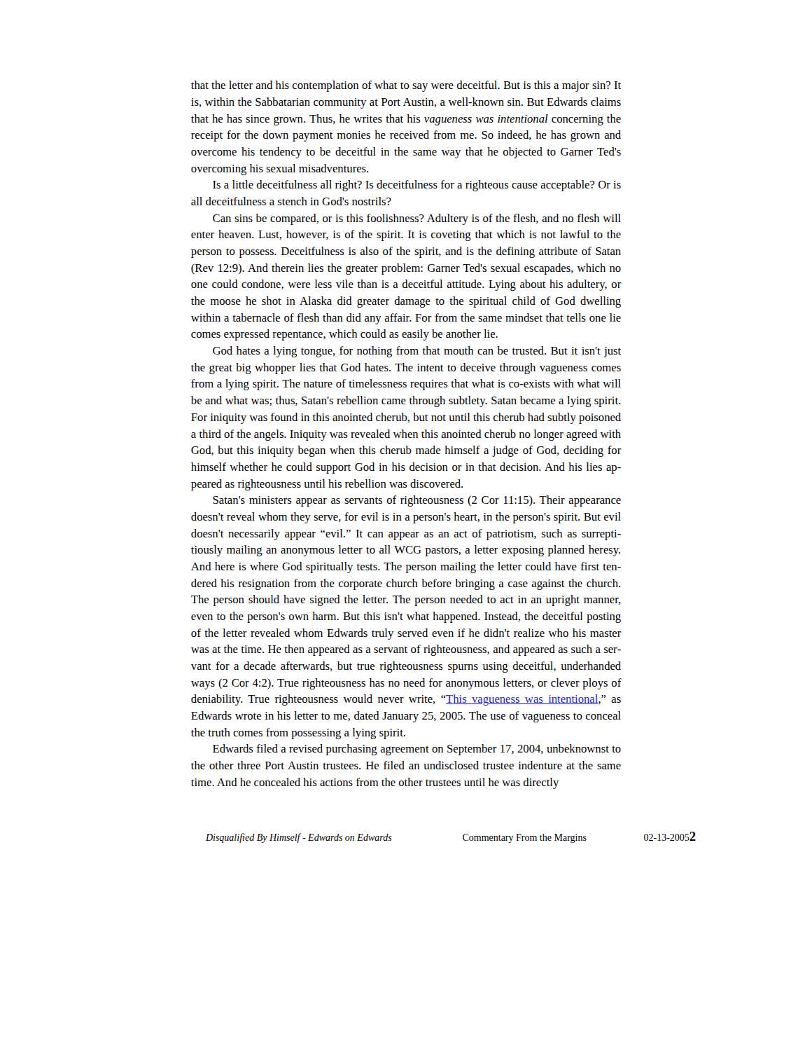that the letter and his contemplation of what to say were deceitful. But is this a major sin? It is, within the Sabbatarian community at Port Austin, a well-known sin. But Edwards claims that he has since grown. Thus, he writes that his vagueness was intentional concerning the receipt for the down payment monies he received from me. So indeed, he has grown and overcome his tendency to be deceitful in the same way that he objected to Garner Ted's overcoming his sexual misadventures.
Is a little deceitfulness all right? Is deceitfulness for a righteous cause acceptable? Or is all deceitfulness a stench in God's nostrils?
Can sins be compared, or is this foolishness? Adultery is of the flesh, and no flesh will enter heaven. Lust, however, is of the spirit. It is coveting that which is not lawful to the person to possess. Deceitfulness is also of the spirit, and is the defining attribute of Satan (Rev 12:9). And therein lies the greater problem: Garner Ted's sexual escapades, which no one could condone, were less vile than is a deceitful attitude. Lying about his adultery, or the moose he shot in Alaska did greater damage to the spiritual child of God dwelling within a tabernacle of flesh than did any affair. For from the same mindset that tells one lie comes expressed repentance, which could as easily be another lie.
God hates a lying tongue, for nothing from that mouth can be trusted. But it isn't just the great big whopper lies that God hates. The intent to deceive through vagueness comes from a lying spirit. The nature of timelessness requires that what is co-exists with what will be and what was; thus, Satan's rebellion came through subtlety. Satan became a lying spirit. For iniquity was found in this anointed cherub, but not until this cherub had subtly poisoned a third of the angels. Iniquity was revealed when this anointed cherub no longer agreed with God, but this iniquity began when this cherub made himself a judge of God, deciding for himself whether he could support God in his decision or in that decision. And his lies appeared as righteousness until his rebellion was discovered.
Satan's ministers appear as servants of righteousness (2 Cor 11:15). Their appearance doesn't reveal whom they serve, for evil is in a person's heart, in the person's spirit. But evil doesn't necessarily appear “evil.” It can appear as an act of patriotism, such as surreptitiously mailing an anonymous letter to all WCG pastors, a letter exposing planned heresy. And here is where God spiritually tests. The person mailing the letter could have first tendered his resignation from the corporate church before bringing a case against the church. The person should have signed the letter. The person needed to act in an upright manner, even to the person's own harm. But this isn't what happened. Instead, the deceitful posting of the letter revealed whom Edwards truly served even if he didn't realize who his master was at the time. He then appeared as a servant of righteousness, and appeared as such a servant for a decade afterwards, but true righteousness spurns using deceitful, underhanded ways (2 Cor 4:2). True righteousness has no need for anonymous letters, or clever ploys of deniability. True righteousness would never write, “This vagueness was intentional,” as Edwards wrote in his letter to me, dated January 25, 2005. The use of vagueness to conceal the truth comes from possessing a lying spirit.
Edwards filed a revised purchasing agreement on September 17, 2004, unbeknownst to the other three Port Austin trustees. He filed an undisclosed trustee indenture at the same time. And he concealed his actions from the other trustees until he was directly
Disqualified By Himself - Edwards on Edwards Commentary From the Margins 02-13-2005 2